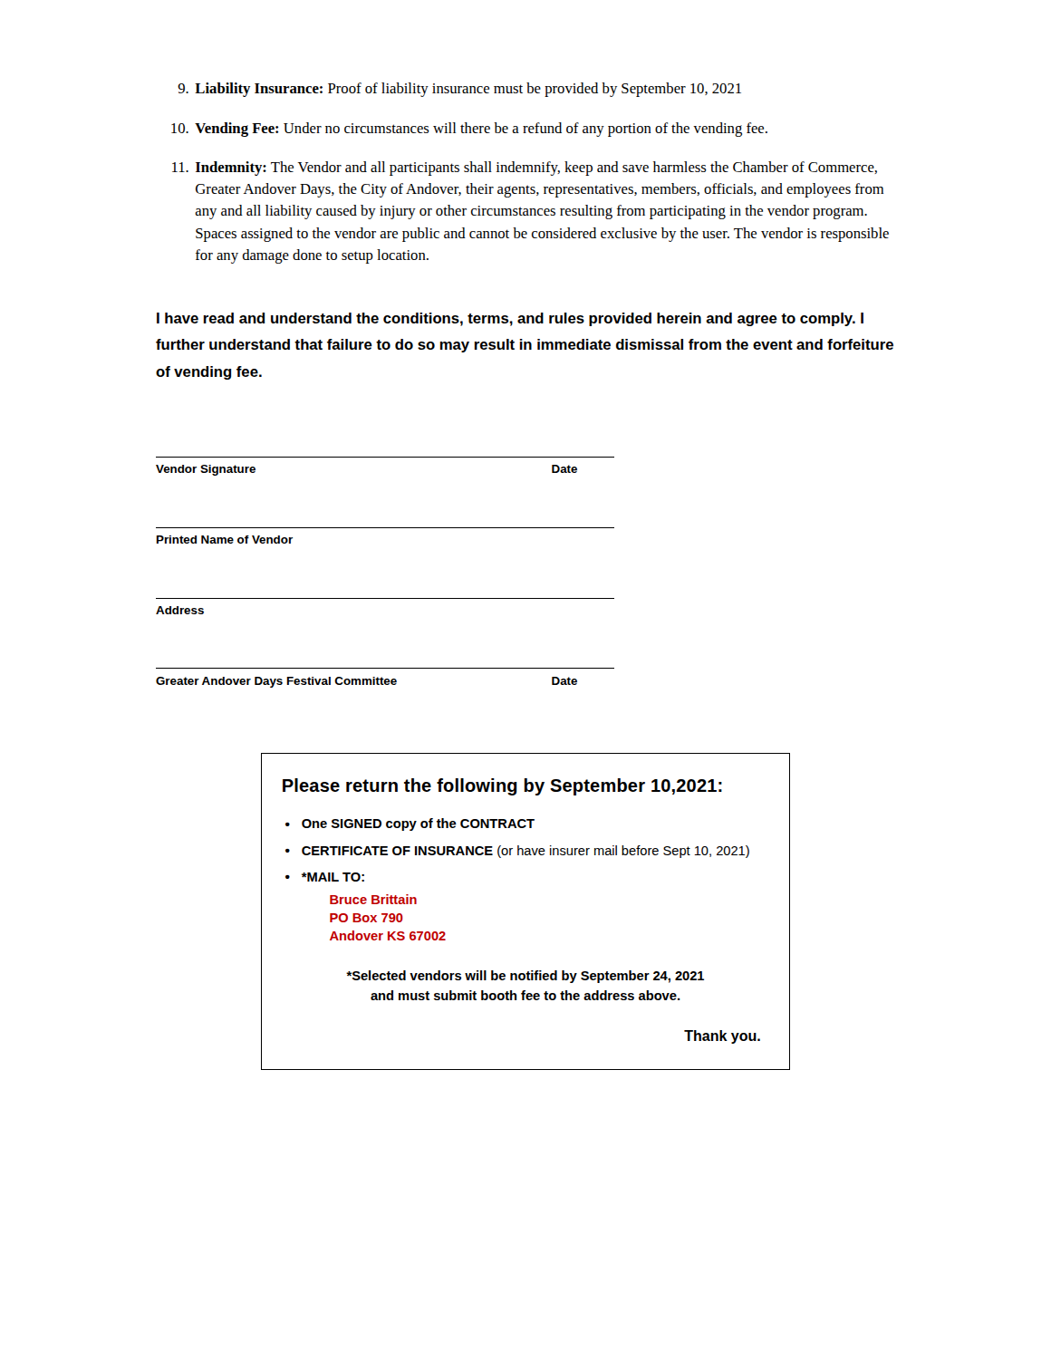9. Liability Insurance: Proof of liability insurance must be provided by September 10, 2021
10. Vending Fee: Under no circumstances will there be a refund of any portion of the vending fee.
11. Indemnity: The Vendor and all participants shall indemnify, keep and save harmless the Chamber of Commerce, Greater Andover Days, the City of Andover, their agents, representatives, members, officials, and employees from any and all liability caused by injury or other circumstances resulting from participating in the vendor program. Spaces assigned to the vendor are public and cannot be considered exclusive by the user. The vendor is responsible for any damage done to setup location.
I have read and understand the conditions, terms, and rules provided herein and agree to comply. I further understand that failure to do so may result in immediate dismissal from the event and forfeiture of vending fee.
Vendor Signature Date
Printed Name of Vendor
Address
Greater Andover Days Festival Committee Date
Please return the following by September 10,2021:
One SIGNED copy of the CONTRACT
CERTIFICATE OF INSURANCE (or have insurer mail before Sept 10, 2021)
*MAIL TO:
Bruce Brittain
PO Box 790
Andover KS 67002
*Selected vendors will be notified by September 24, 2021
and must submit booth fee to the address above.
Thank you.